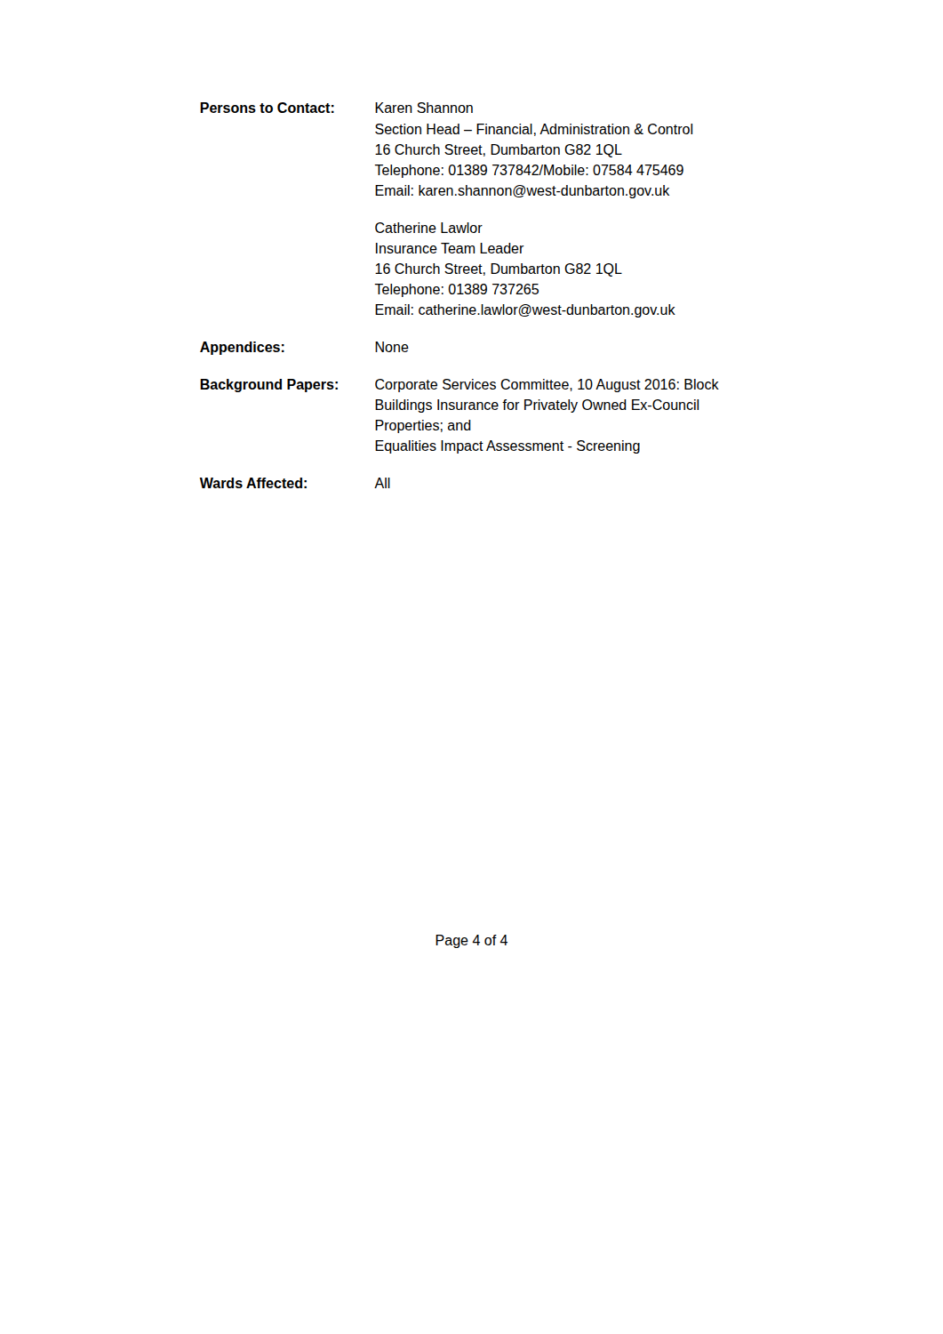| Persons to Contact: | Karen Shannon Section Head – Financial, Administration & Control 16 Church Street, Dumbarton G82 1QL Telephone: 01389 737842/Mobile: 07584 475469 Email: karen.shannon@west-dunbarton.gov.uk Catherine Lawlor Insurance Team Leader 16 Church Street, Dumbarton G82 1QL Telephone: 01389 737265 Email: catherine.lawlor@west-dunbarton.gov.uk |
| Appendices: | None |
| Background Papers: | Corporate Services Committee, 10 August 2016: Block Buildings Insurance for Privately Owned Ex-Council Properties; and Equalities Impact Assessment - Screening |
| Wards Affected: | All |
Page 4 of 4